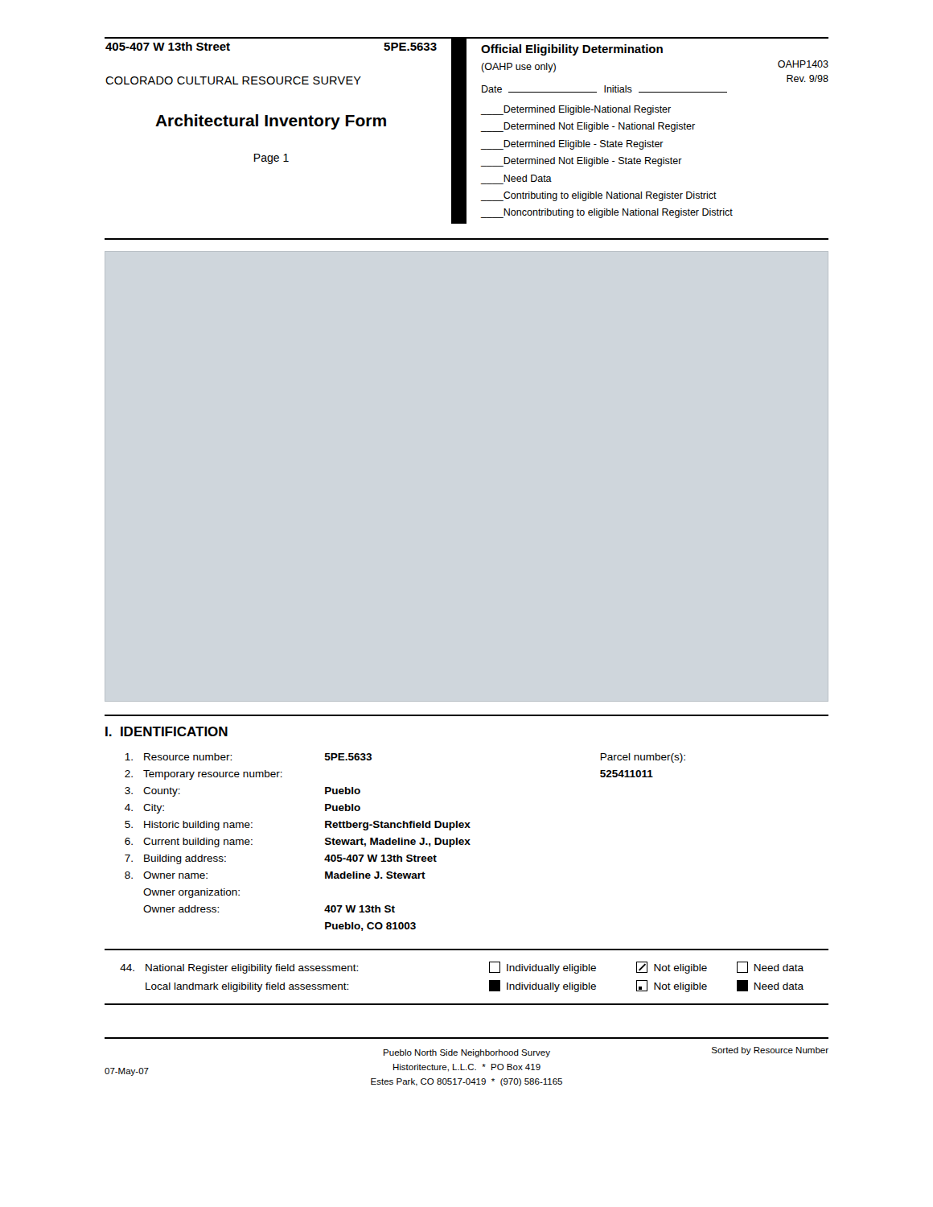OAHP1403
Rev. 9/98
| 405-407 W 13th Street 5PE.5633 COLORADO CULTURAL RESOURCE SURVEY Architectural Inventory Form Page 1 | | Official Eligibility Determination (OAHP use only) Date Initials ____Determined Eligible-National Register ____Determined Not Eligible - National Register ____Determined Eligible - State Register ____Determined Not Eligible - State Register ____Need Data ____Contributing to eligible National Register District ____Noncontributing to eligible National Register District |
I. IDENTIFICATION
| 1. | Resource number: | 5PE.5633 | Parcel number(s): |
| 2. | Temporary resource number: | | 525411011 |
| 3. | County: | Pueblo | |
| 4. | City: | Pueblo | |
| 5. | Historic building name: | Rettberg-Stanchfield Duplex | |
| 6. | Current building name: | Stewart, Madeline J., Duplex | |
| 7. | Building address: | 405-407 W 13th Street | |
| 8. | Owner name: | Madeline J. Stewart | |
| | Owner organization: | | |
| | Owner address: | 407 W 13th St | |
| | | Pueblo, CO 81003 | |
| 44. | National Register eligibility field assessment: | Individually eligible | Not eligible | Need data |
| | Local landmark eligibility field assessment: | Individually eligible | Not eligible | Need data |
Sorted by Resource Number
Pueblo North Side Neighborhood Survey
Historitecture, L.L.C. * PO Box 419
Estes Park, CO 80517-0419 * (970) 586-1165
07-May-07